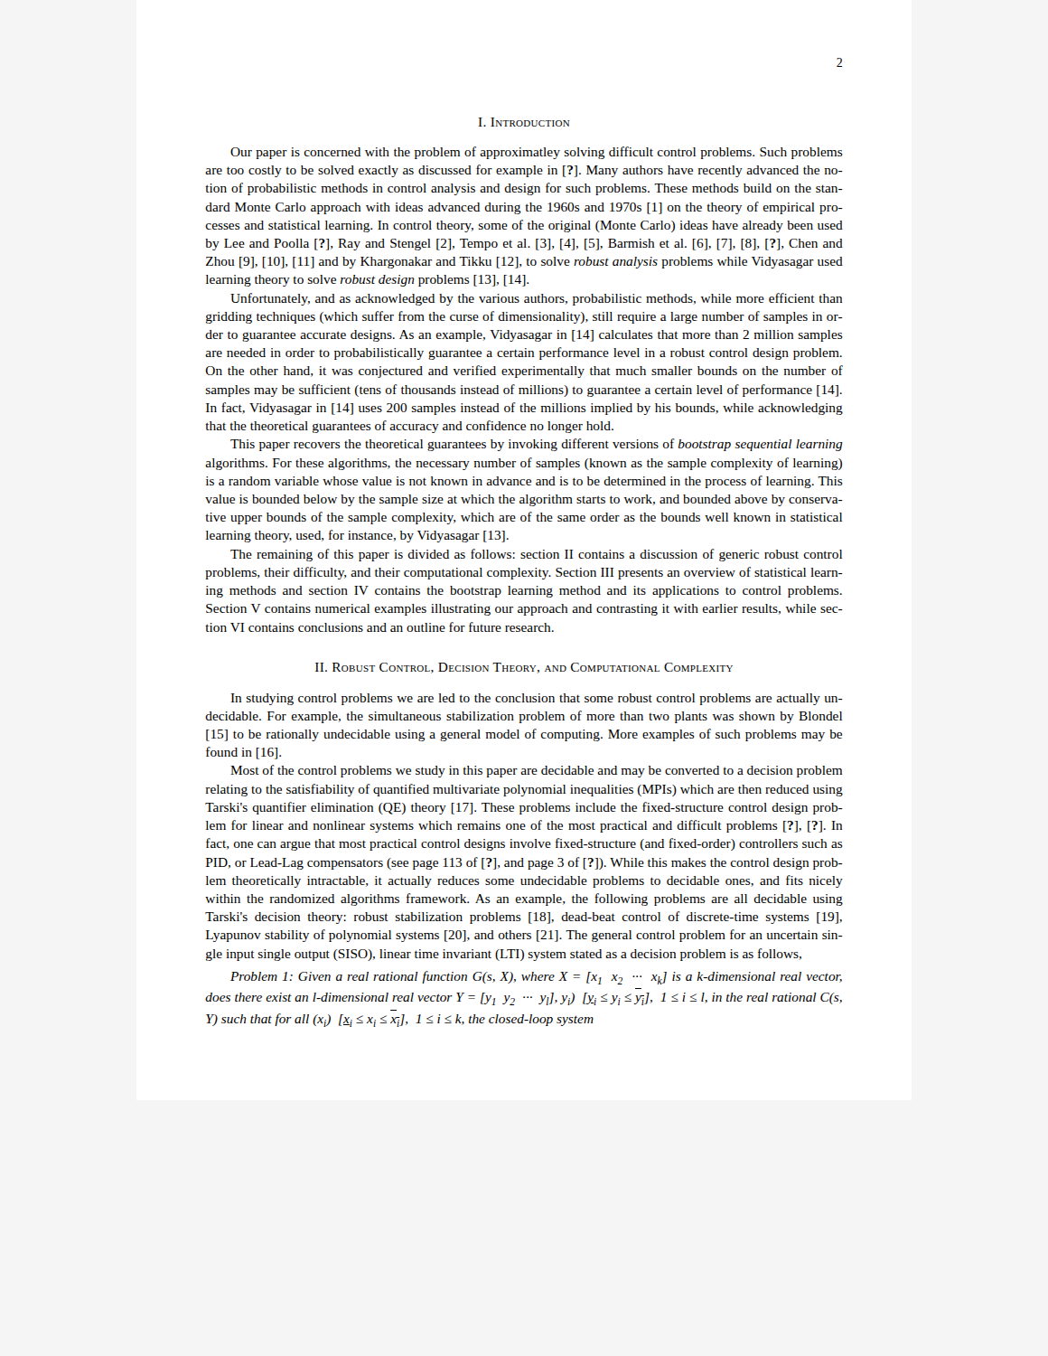2
I. Introduction
Our paper is concerned with the problem of approximatley solving difficult control problems. Such problems are too costly to be solved exactly as discussed for example in [?]. Many authors have recently advanced the notion of probabilistic methods in control analysis and design for such problems. These methods build on the standard Monte Carlo approach with ideas advanced during the 1960s and 1970s [1] on the theory of empirical processes and statistical learning. In control theory, some of the original (Monte Carlo) ideas have already been used by Lee and Poolla [?], Ray and Stengel [2], Tempo et al. [3], [4], [5], Barmish et al. [6], [7], [8], [?], Chen and Zhou [9], [10], [11] and by Khargonakar and Tikku [12], to solve robust analysis problems while Vidyasagar used learning theory to solve robust design problems [13], [14].
Unfortunately, and as acknowledged by the various authors, probabilistic methods, while more efficient than gridding techniques (which suffer from the curse of dimensionality), still require a large number of samples in order to guarantee accurate designs. As an example, Vidyasagar in [14] calculates that more than 2 million samples are needed in order to probabilistically guarantee a certain performance level in a robust control design problem. On the other hand, it was conjectured and verified experimentally that much smaller bounds on the number of samples may be sufficient (tens of thousands instead of millions) to guarantee a certain level of performance [14]. In fact, Vidyasagar in [14] uses 200 samples instead of the millions implied by his bounds, while acknowledging that the theoretical guarantees of accuracy and confidence no longer hold.
This paper recovers the theoretical guarantees by invoking different versions of bootstrap sequential learning algorithms. For these algorithms, the necessary number of samples (known as the sample complexity of learning) is a random variable whose value is not known in advance and is to be determined in the process of learning. This value is bounded below by the sample size at which the algorithm starts to work, and bounded above by conservative upper bounds of the sample complexity, which are of the same order as the bounds well known in statistical learning theory, used, for instance, by Vidyasagar [13].
The remaining of this paper is divided as follows: section II contains a discussion of generic robust control problems, their difficulty, and their computational complexity. Section III presents an overview of statistical learning methods and section IV contains the bootstrap learning method and its applications to control problems. Section V contains numerical examples illustrating our approach and contrasting it with earlier results, while section VI contains conclusions and an outline for future research.
II. Robust Control, Decision Theory, and Computational Complexity
In studying control problems we are led to the conclusion that some robust control problems are actually undecidable. For example, the simultaneous stabilization problem of more than two plants was shown by Blondel [15] to be rationally undecidable using a general model of computing. More examples of such problems may be found in [16].
Most of the control problems we study in this paper are decidable and may be converted to a decision problem relating to the satisfiability of quantified multivariate polynomial inequalities (MPIs) which are then reduced using Tarski's quantifier elimination (QE) theory [17]. These problems include the fixed-structure control design problem for linear and nonlinear systems which remains one of the most practical and difficult problems [?], [?]. In fact, one can argue that most practical control designs involve fixed-structure (and fixed-order) controllers such as PID, or Lead-Lag compensators (see page 113 of [?], and page 3 of [?]). While this makes the control design problem theoretically intractable, it actually reduces some undecidable problems to decidable ones, and fits nicely within the randomized algorithms framework. As an example, the following problems are all decidable using Tarski's decision theory: robust stabilization problems [18], dead-beat control of discrete-time systems [19], Lyapunov stability of polynomial systems [20], and others [21]. The general control problem for an uncertain single input single output (SISO), linear time invariant (LTI) system stated as a decision problem is as follows,
Problem 1: Given a real rational function G(s, X), where X = [x1 x2 ··· xk] is a k-dimensional real vector, does there exist an l-dimensional real vector Y = [y1 y2 ··· yl], yi) [yi ≤ yi ≤ yi], 1 ≤ i ≤ l, in the real rational C(s, Y) such that for all (xi) [xi ≤ xi ≤ xi], 1 ≤ i ≤ k, the closed-loop system